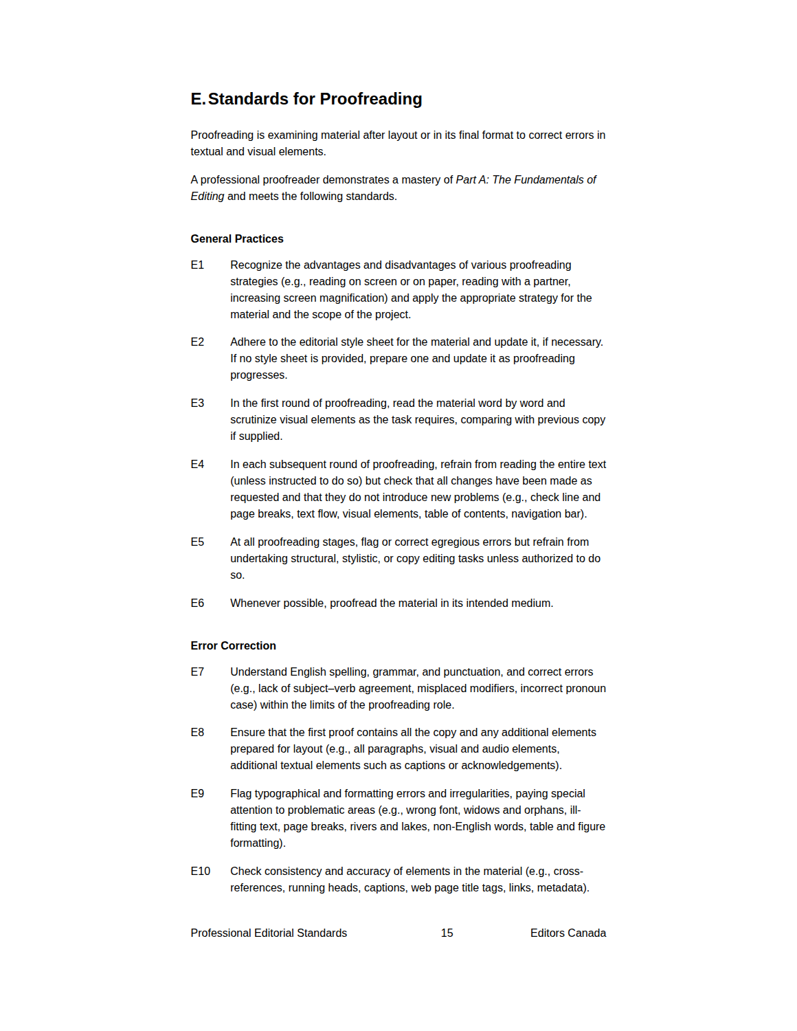E. Standards for Proofreading
Proofreading is examining material after layout or in its final format to correct errors in textual and visual elements.
A professional proofreader demonstrates a mastery of Part A: The Fundamentals of Editing and meets the following standards.
General Practices
E1
Recognize the advantages and disadvantages of various proofreading strategies (e.g., reading on screen or on paper, reading with a partner, increasing screen magnification) and apply the appropriate strategy for the material and the scope of the project.
E2
Adhere to the editorial style sheet for the material and update it, if necessary. If no style sheet is provided, prepare one and update it as proofreading progresses.
E3
In the first round of proofreading, read the material word by word and scrutinize visual elements as the task requires, comparing with previous copy if supplied.
E4
In each subsequent round of proofreading, refrain from reading the entire text (unless instructed to do so) but check that all changes have been made as requested and that they do not introduce new problems (e.g., check line and page breaks, text flow, visual elements, table of contents, navigation bar).
E5
At all proofreading stages, flag or correct egregious errors but refrain from undertaking structural, stylistic, or copy editing tasks unless authorized to do so.
E6
Whenever possible, proofread the material in its intended medium.
Error Correction
E7
Understand English spelling, grammar, and punctuation, and correct errors (e.g., lack of subject–verb agreement, misplaced modifiers, incorrect pronoun case) within the limits of the proofreading role.
E8
Ensure that the first proof contains all the copy and any additional elements prepared for layout (e.g., all paragraphs, visual and audio elements, additional textual elements such as captions or acknowledgements).
E9
Flag typographical and formatting errors and irregularities, paying special attention to problematic areas (e.g., wrong font, widows and orphans, ill-fitting text, page breaks, rivers and lakes, non-English words, table and figure formatting).
E10
Check consistency and accuracy of elements in the material (e.g., cross-references, running heads, captions, web page title tags, links, metadata).
Professional Editorial Standards
15
Editors Canada